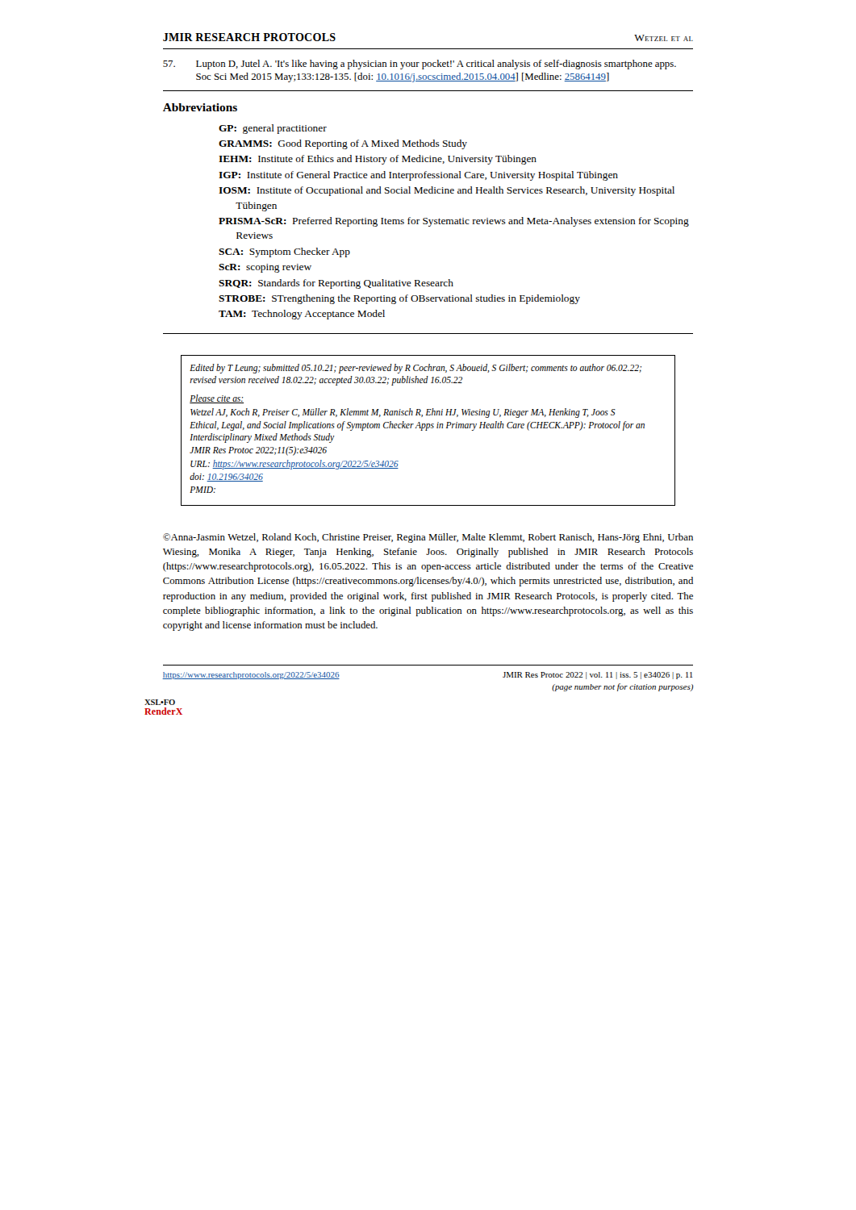JMIR Research Protocols
Wetzel et al
57. Lupton D, Jutel A. 'It's like having a physician in your pocket!' A critical analysis of self-diagnosis smartphone apps. Soc Sci Med 2015 May;133:128-135. [doi: 10.1016/j.socscimed.2015.04.004] [Medline: 25864149]
Abbreviations
GP: general practitioner
GRAMMS: Good Reporting of A Mixed Methods Study
IEHM: Institute of Ethics and History of Medicine, University Tübingen
IGP: Institute of General Practice and Interprofessional Care, University Hospital Tübingen
IOSM: Institute of Occupational and Social Medicine and Health Services Research, University Hospital Tübingen
PRISMA-ScR: Preferred Reporting Items for Systematic reviews and Meta-Analyses extension for Scoping Reviews
SCA: Symptom Checker App
ScR: scoping review
SRQR: Standards for Reporting Qualitative Research
STROBE: STrengthening the Reporting of OBservational studies in Epidemiology
TAM: Technology Acceptance Model
Edited by T Leung; submitted 05.10.21; peer-reviewed by R Cochran, S Aboueid, S Gilbert; comments to author 06.02.22; revised version received 18.02.22; accepted 30.03.22; published 16.05.22
Please cite as:
Wetzel AJ, Koch R, Preiser C, Müller R, Klemmt M, Ranisch R, Ehni HJ, Wiesing U, Rieger MA, Henking T, Joos S
Ethical, Legal, and Social Implications of Symptom Checker Apps in Primary Health Care (CHECK.APP): Protocol for an Interdisciplinary Mixed Methods Study
JMIR Res Protoc 2022;11(5):e34026
URL: https://www.researchprotocols.org/2022/5/e34026
doi: 10.2196/34026
PMID:
©Anna-Jasmin Wetzel, Roland Koch, Christine Preiser, Regina Müller, Malte Klemmt, Robert Ranisch, Hans-Jörg Ehni, Urban Wiesing, Monika A Rieger, Tanja Henking, Stefanie Joos. Originally published in JMIR Research Protocols (https://www.researchprotocols.org), 16.05.2022. This is an open-access article distributed under the terms of the Creative Commons Attribution License (https://creativecommons.org/licenses/by/4.0/), which permits unrestricted use, distribution, and reproduction in any medium, provided the original work, first published in JMIR Research Protocols, is properly cited. The complete bibliographic information, a link to the original publication on https://www.researchprotocols.org, as well as this copyright and license information must be included.
https://www.researchprotocols.org/2022/5/e34026
JMIR Res Protoc 2022 | vol. 11 | iss. 5 | e34026 | p. 11
(page number not for citation purposes)
XSL•FO
Render X